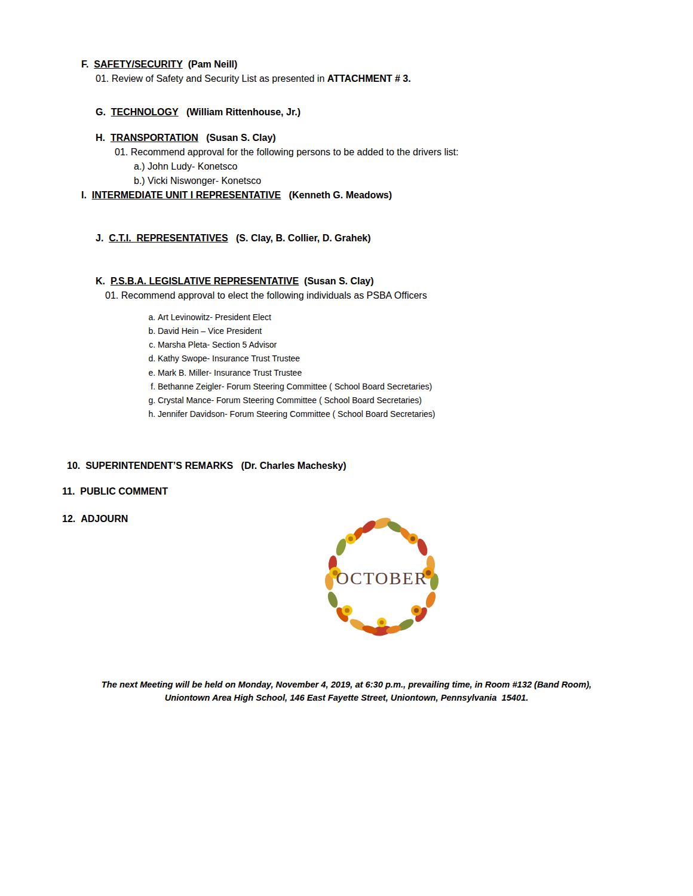F. SAFETY/SECURITY (Pam Neill)
01. Review of Safety and Security List as presented in ATTACHMENT # 3.
G. TECHNOLOGY (William Rittenhouse, Jr.)
H. TRANSPORTATION (Susan S. Clay)
01. Recommend approval for the following persons to be added to the drivers list:
a.) John Ludy- Konetsco
b.) Vicki Niswonger- Konetsco
I. INTERMEDIATE UNIT I REPRESENTATIVE (Kenneth G. Meadows)
J. C.T.I. REPRESENTATIVES (S. Clay, B. Collier, D. Grahek)
K. P.S.B.A. LEGISLATIVE REPRESENTATIVE (Susan S. Clay)
01. Recommend approval to elect the following individuals as PSBA Officers
Art Levinowitz- President Elect
David Hein – Vice President
Marsha Pleta- Section 5 Advisor
Kathy Swope- Insurance Trust Trustee
Mark B. Miller- Insurance Trust Trustee
Bethanne Zeigler- Forum Steering Committee ( School Board Secretaries)
Crystal Mance- Forum Steering Committee ( School Board Secretaries)
Jennifer Davidson- Forum Steering Committee ( School Board Secretaries)
10. SUPERINTENDENT’S REMARKS (Dr. Charles Machesky)
11. PUBLIC COMMENT
12. ADJOURN
OCTOBER
The next Meeting will be held on Monday, November 4, 2019, at 6:30 p.m., prevailing time, in Room #132 (Band Room),
Uniontown Area High School, 146 East Fayette Street, Uniontown, Pennsylvania 15401.